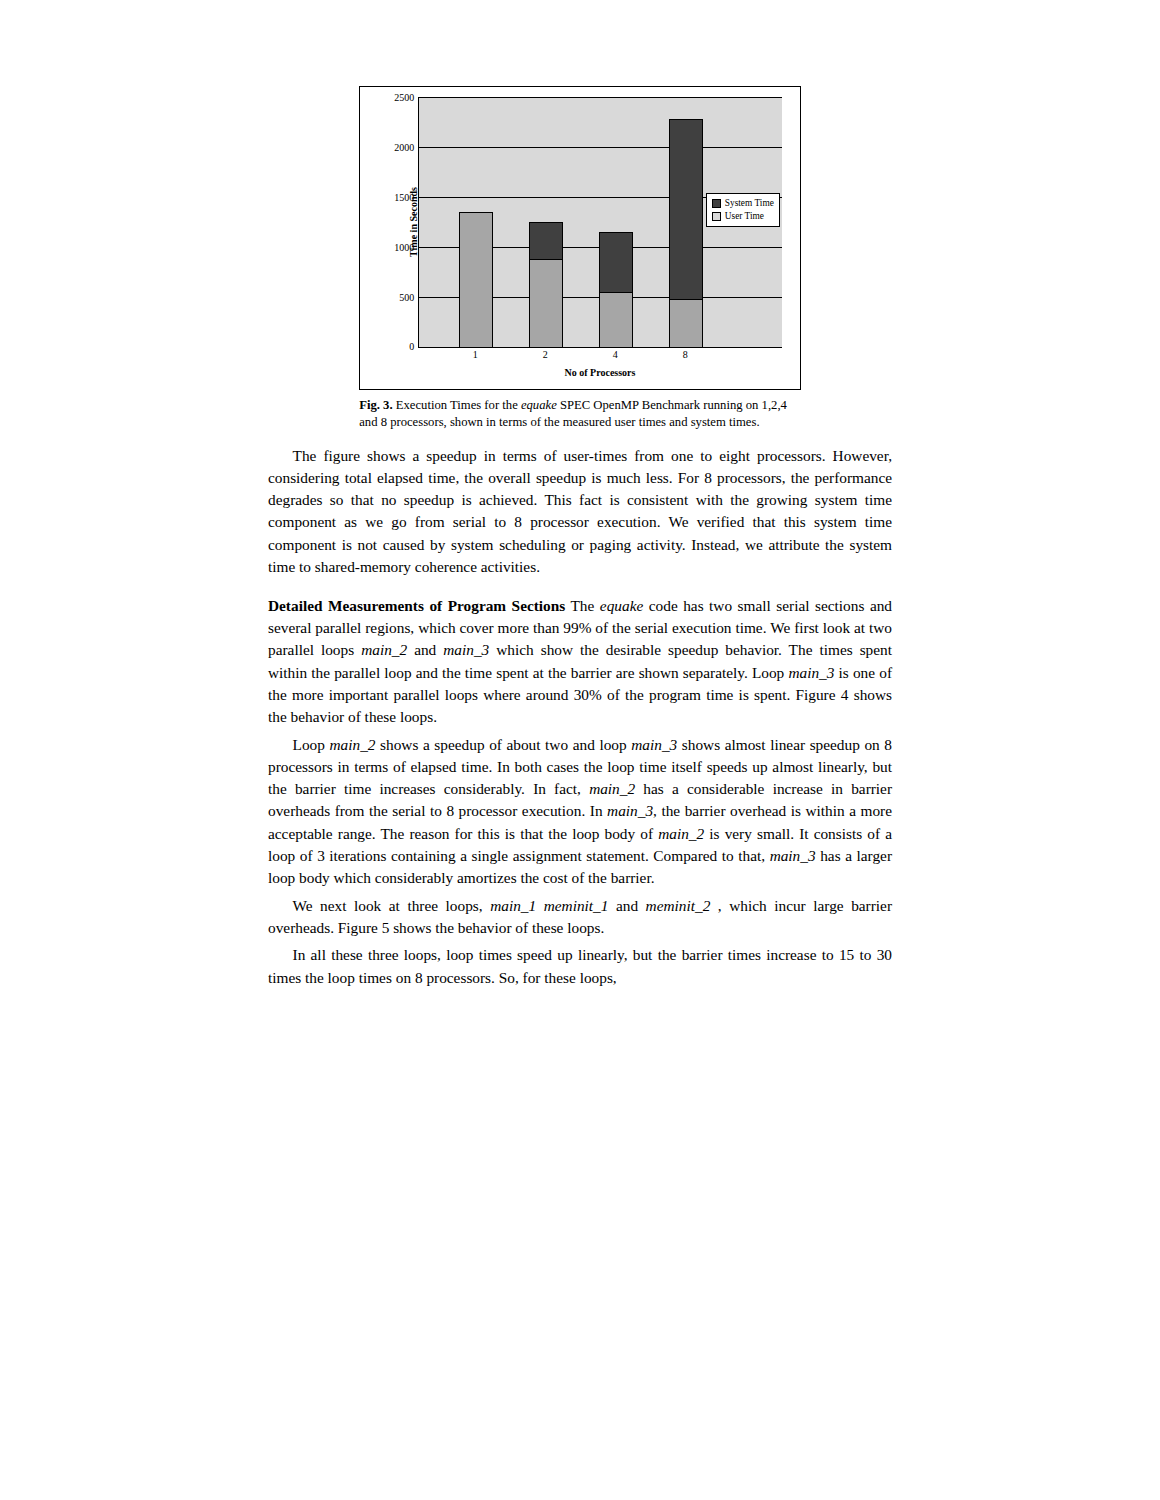Time in Seconds
2500
2000
1500
1000
500
0
System Time
User Time
1 2 4 8
No of Processors
Fig. 3. Execution Times for the equake SPEC OpenMP Benchmark running on 1,2,4 and 8 processors, shown in terms of the measured user times and system times.
The figure shows a speedup in terms of user-times from one to eight processors. However, considering total elapsed time, the overall speedup is much less. For 8 processors, the performance degrades so that no speedup is achieved. This fact is consistent with the growing system time component as we go from serial to 8 processor execution. We verified that this system time component is not caused by system scheduling or paging activity. Instead, we attribute the system time to shared-memory coherence activities.
Detailed Measurements of Program Sections The equake code has two small serial sections and several parallel regions, which cover more than 99% of the serial execution time. We first look at two parallel loops main_2 and main_3 which show the desirable speedup behavior. The times spent within the parallel loop and the time spent at the barrier are shown separately. Loop main_3 is one of the more important parallel loops where around 30% of the program time is spent. Figure 4 shows the behavior of these loops.
Loop main_2 shows a speedup of about two and loop main_3 shows almost linear speedup on 8 processors in terms of elapsed time. In both cases the loop time itself speeds up almost linearly, but the barrier time increases considerably. In fact, main_2 has a considerable increase in barrier overheads from the serial to 8 processor execution. In main_3, the barrier overhead is within a more acceptable range. The reason for this is that the loop body of main_2 is very small. It consists of a loop of 3 iterations containing a single assignment statement. Compared to that, main_3 has a larger loop body which considerably amortizes the cost of the barrier.
We next look at three loops, main_1 meminit_1 and meminit_2 , which incur large barrier overheads. Figure 5 shows the behavior of these loops.
In all these three loops, loop times speed up linearly, but the barrier times increase to 15 to 30 times the loop times on 8 processors. So, for these loops,